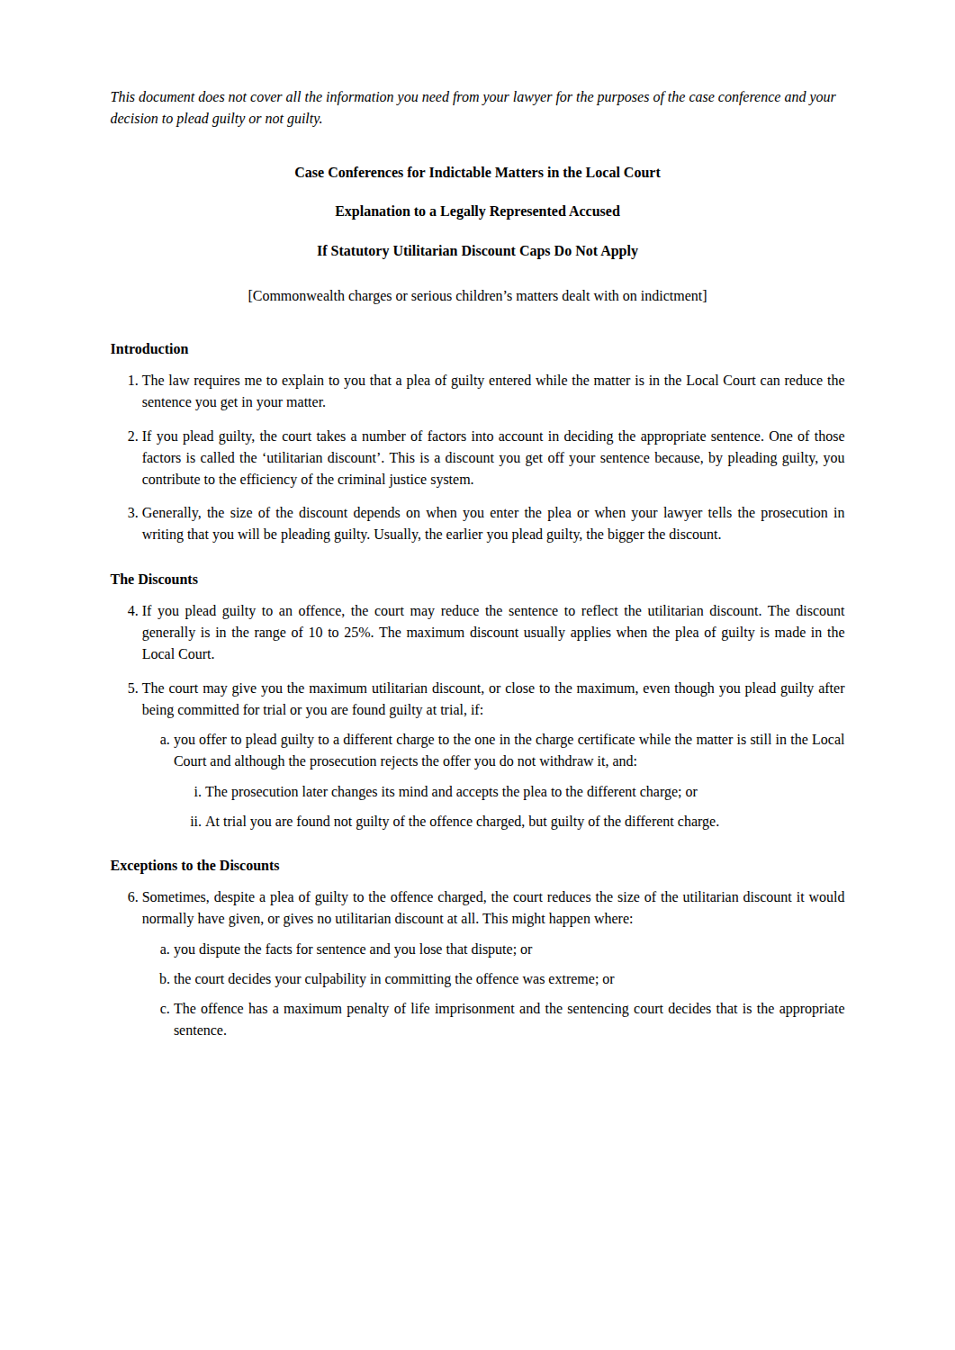This document does not cover all the information you need from your lawyer for the purposes of the case conference and your decision to plead guilty or not guilty.
Case Conferences for Indictable Matters in the Local Court Explanation to a Legally Represented Accused If Statutory Utilitarian Discount Caps Do Not Apply
[Commonwealth charges or serious children’s matters dealt with on indictment]
Introduction
The law requires me to explain to you that a plea of guilty entered while the matter is in the Local Court can reduce the sentence you get in your matter.
If you plead guilty, the court takes a number of factors into account in deciding the appropriate sentence. One of those factors is called the ‘utilitarian discount’. This is a discount you get off your sentence because, by pleading guilty, you contribute to the efficiency of the criminal justice system.
Generally, the size of the discount depends on when you enter the plea or when your lawyer tells the prosecution in writing that you will be pleading guilty. Usually, the earlier you plead guilty, the bigger the discount.
The Discounts
If you plead guilty to an offence, the court may reduce the sentence to reflect the utilitarian discount. The discount generally is in the range of 10 to 25%. The maximum discount usually applies when the plea of guilty is made in the Local Court.
The court may give you the maximum utilitarian discount, or close to the maximum, even though you plead guilty after being committed for trial or you are found guilty at trial, if:
you offer to plead guilty to a different charge to the one in the charge certificate while the matter is still in the Local Court and although the prosecution rejects the offer you do not withdraw it, and:
The prosecution later changes its mind and accepts the plea to the different charge; or
At trial you are found not guilty of the offence charged, but guilty of the different charge.
Exceptions to the Discounts
Sometimes, despite a plea of guilty to the offence charged, the court reduces the size of the utilitarian discount it would normally have given, or gives no utilitarian discount at all. This might happen where:
you dispute the facts for sentence and you lose that dispute; or
the court decides your culpability in committing the offence was extreme; or
The offence has a maximum penalty of life imprisonment and the sentencing court decides that is the appropriate sentence.